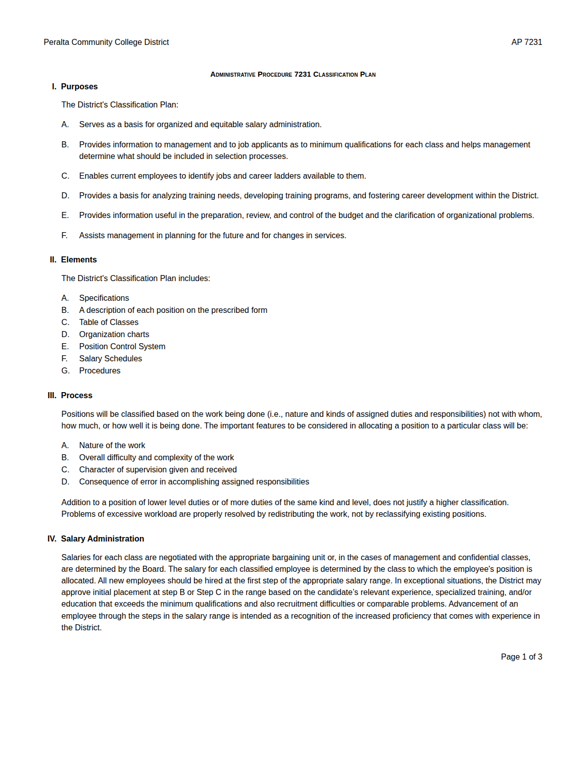Peralta Community College District
AP 7231
Administrative Procedure 7231 Classification Plan
I. Purposes
The District's Classification Plan:
A. Serves as a basis for organized and equitable salary administration.
B. Provides information to management and to job applicants as to minimum qualifications for each class and helps management determine what should be included in selection processes.
C. Enables current employees to identify jobs and career ladders available to them.
D. Provides a basis for analyzing training needs, developing training programs, and fostering career development within the District.
E. Provides information useful in the preparation, review, and control of the budget and the clarification of organizational problems.
F. Assists management in planning for the future and for changes in services.
II. Elements
The District's Classification Plan includes:
A. Specifications
B. A description of each position on the prescribed form
C. Table of Classes
D. Organization charts
E. Position Control System
F. Salary Schedules
G. Procedures
III. Process
Positions will be classified based on the work being done (i.e., nature and kinds of assigned duties and responsibilities) not with whom, how much, or how well it is being done. The important features to be considered in allocating a position to a particular class will be:
A. Nature of the work
B. Overall difficulty and complexity of the work
C. Character of supervision given and received
D. Consequence of error in accomplishing assigned responsibilities
Addition to a position of lower level duties or of more duties of the same kind and level, does not justify a higher classification. Problems of excessive workload are properly resolved by redistributing the work, not by reclassifying existing positions.
IV. Salary Administration
Salaries for each class are negotiated with the appropriate bargaining unit or, in the cases of management and confidential classes, are determined by the Board. The salary for each classified employee is determined by the class to which the employee's position is allocated. All new employees should be hired at the first step of the appropriate salary range. In exceptional situations, the District may approve initial placement at step B or Step C in the range based on the candidate’s relevant experience, specialized training, and/or education that exceeds the minimum qualifications and also recruitment difficulties or comparable problems. Advancement of an employee through the steps in the salary range is intended as a recognition of the increased proficiency that comes with experience in the District.
Page 1 of 3